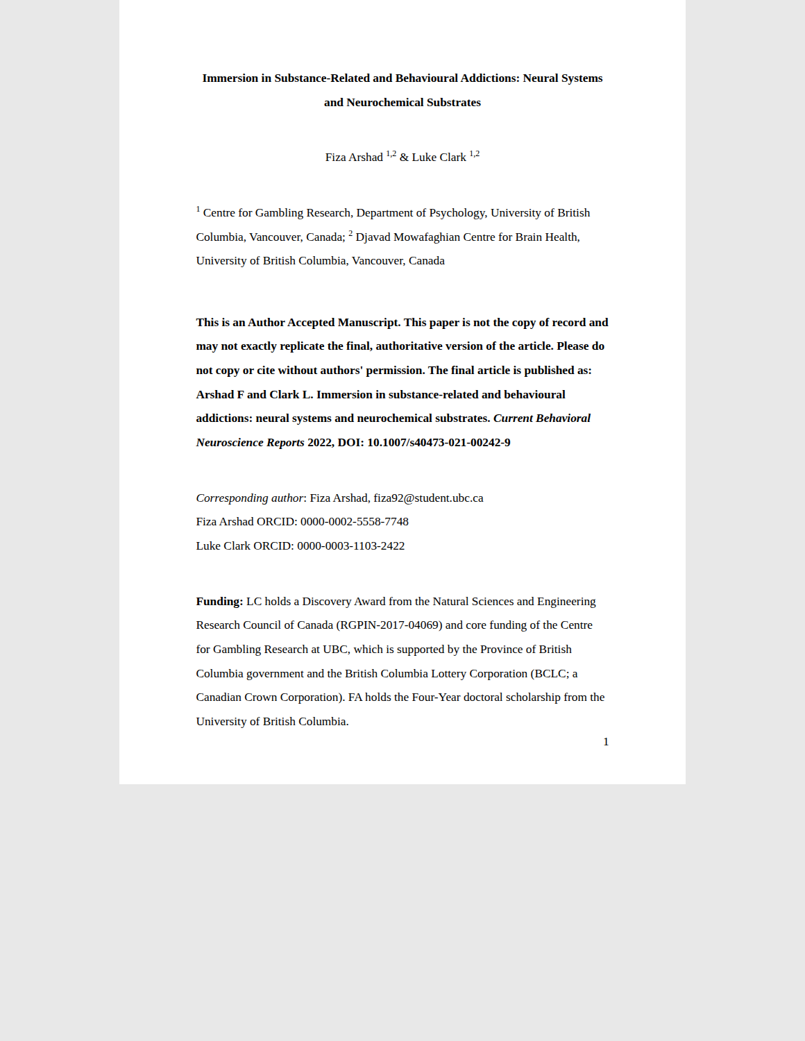Immersion in Substance-Related and Behavioural Addictions: Neural Systems and Neurochemical Substrates
Fiza Arshad 1,2 & Luke Clark 1,2
1 Centre for Gambling Research, Department of Psychology, University of British Columbia, Vancouver, Canada; 2 Djavad Mowafaghian Centre for Brain Health, University of British Columbia, Vancouver, Canada
This is an Author Accepted Manuscript. This paper is not the copy of record and may not exactly replicate the final, authoritative version of the article. Please do not copy or cite without authors' permission. The final article is published as: Arshad F and Clark L. Immersion in substance-related and behavioural addictions: neural systems and neurochemical substrates. Current Behavioral Neuroscience Reports 2022, DOI: 10.1007/s40473-021-00242-9
Corresponding author: Fiza Arshad, fiza92@student.ubc.ca
Fiza Arshad ORCID: 0000-0002-5558-7748
Luke Clark ORCID: 0000-0003-1103-2422
Funding: LC holds a Discovery Award from the Natural Sciences and Engineering Research Council of Canada (RGPIN-2017-04069) and core funding of the Centre for Gambling Research at UBC, which is supported by the Province of British Columbia government and the British Columbia Lottery Corporation (BCLC; a Canadian Crown Corporation). FA holds the Four-Year doctoral scholarship from the University of British Columbia.
1